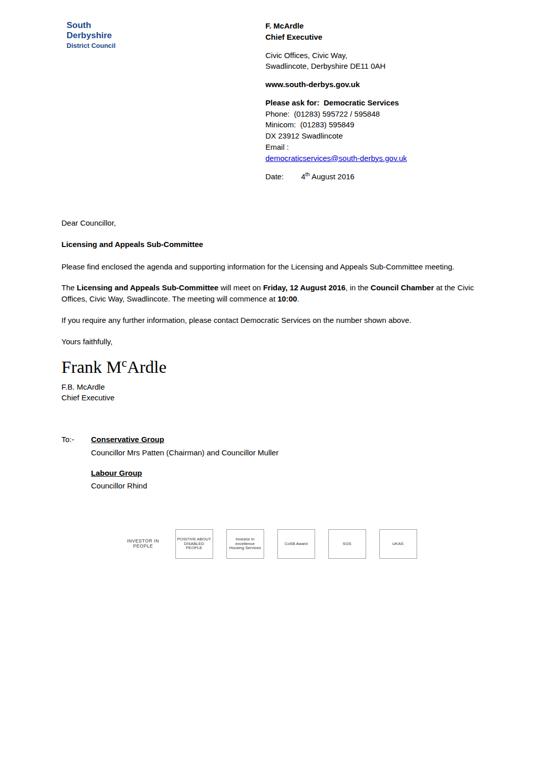South
Derbyshire
District Council
F. McArdle
Chief Executive
Civic Offices, Civic Way,
Swadlincote, Derbyshire DE11 0AH
www.south-derbys.gov.uk
Please ask for: Democratic Services
Phone: (01283) 595722 / 595848
Minicom: (01283) 595849
DX 23912 Swadlincote
Email :
democraticservices@south-derbys.gov.uk
Date: 4th August 2016
Dear Councillor,
Licensing and Appeals Sub-Committee
Please find enclosed the agenda and supporting information for the Licensing and Appeals Sub-Committee meeting.
The Licensing and Appeals Sub-Committee will meet on Friday, 12 August 2016, in the Council Chamber at the Civic Offices, Civic Way, Swadlincote. The meeting will commence at 10:00.
If you require any further information, please contact Democratic Services on the number shown above.
Yours faithfully,
Frank McArdle
F.B. McArdle
Chief Executive
To:-
Conservative Group
Councillor Mrs Patten (Chairman) and Councillor Muller
Labour Group
Councillor Rhind
INVESTOR IN PEOPLE
POSITIVE ABOUT DISABLED PEOPLE
Investor in excellence Housing Services
CoSB Award
SGS
UKAS